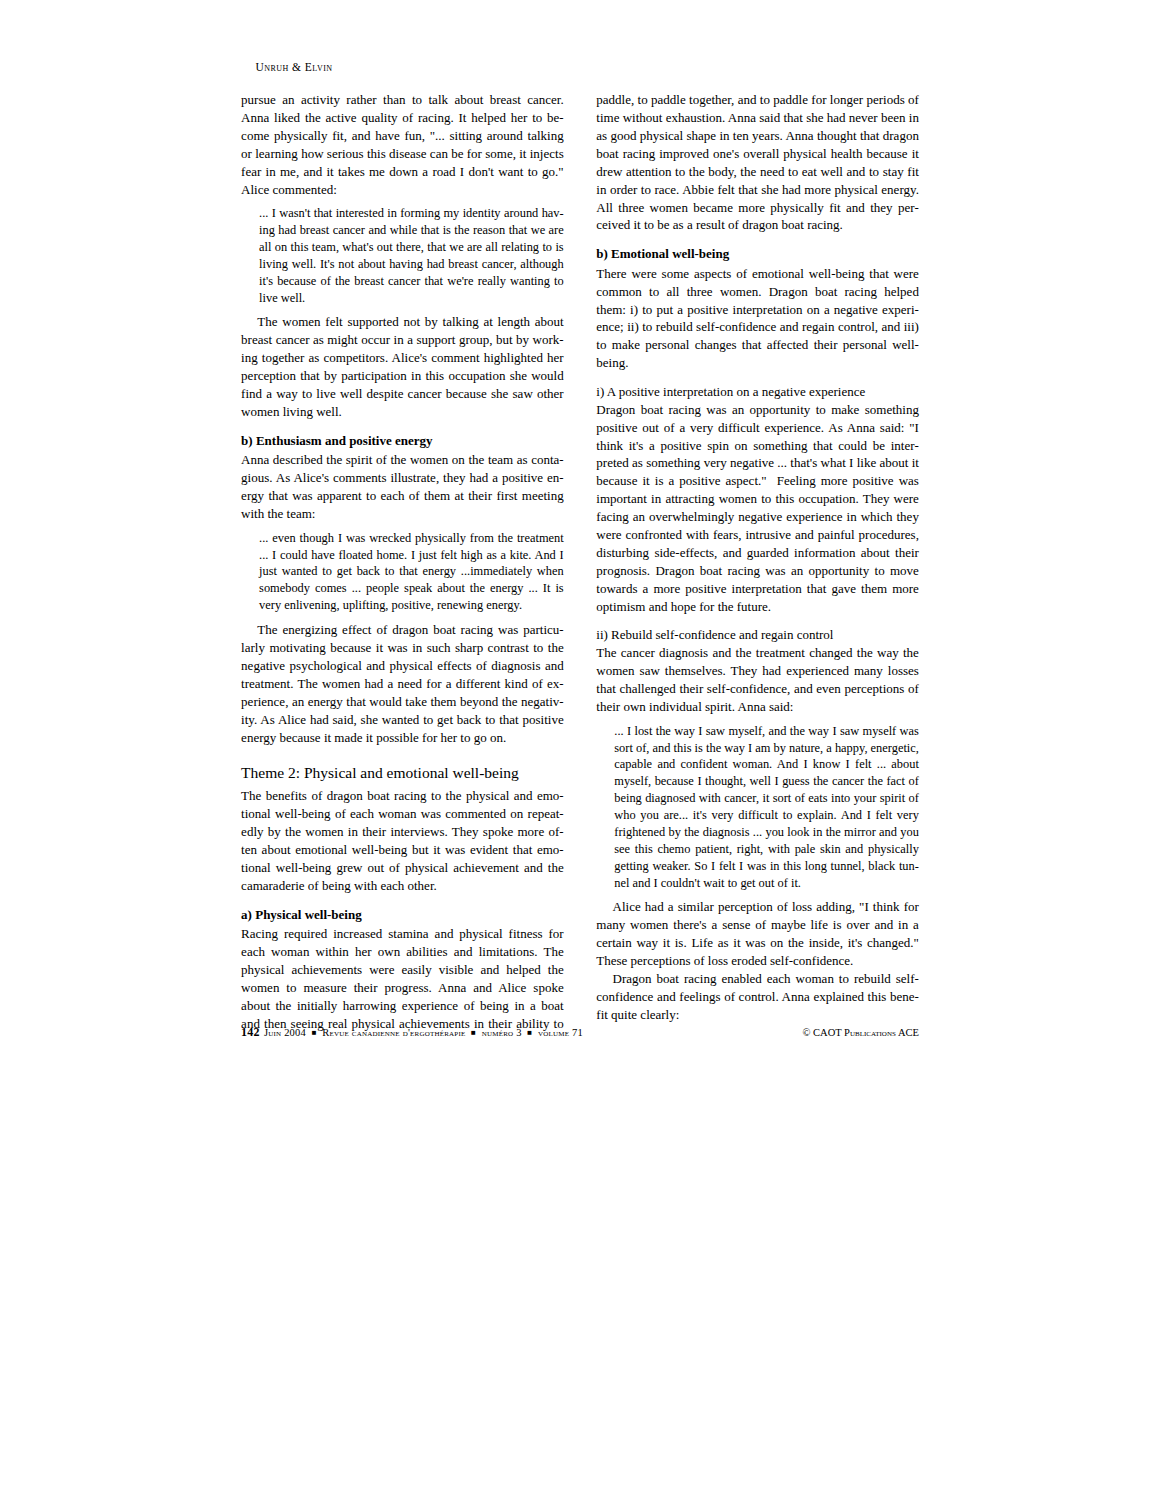Unruh & Elvin
pursue an activity rather than to talk about breast cancer. Anna liked the active quality of racing. It helped her to become physically fit, and have fun, "... sitting around talking or learning how serious this disease can be for some, it injects fear in me, and it takes me down a road I don't want to go." Alice commented:
... I wasn't that interested in forming my identity around having had breast cancer and while that is the reason that we are all on this team, what's out there, that we are all relating to is living well. It's not about having had breast cancer, although it's because of the breast cancer that we're really wanting to live well.
The women felt supported not by talking at length about breast cancer as might occur in a support group, but by working together as competitors. Alice's comment highlighted her perception that by participation in this occupation she would find a way to live well despite cancer because she saw other women living well.
b) Enthusiasm and positive energy
Anna described the spirit of the women on the team as contagious. As Alice's comments illustrate, they had a positive energy that was apparent to each of them at their first meeting with the team:
... even though I was wrecked physically from the treatment ... I could have floated home. I just felt high as a kite. And I just wanted to get back to that energy ...immediately when somebody comes ... people speak about the energy ... It is very enlivening, uplifting, positive, renewing energy.
The energizing effect of dragon boat racing was particularly motivating because it was in such sharp contrast to the negative psychological and physical effects of diagnosis and treatment. The women had a need for a different kind of experience, an energy that would take them beyond the negativity. As Alice had said, she wanted to get back to that positive energy because it made it possible for her to go on.
Theme 2: Physical and emotional well-being
The benefits of dragon boat racing to the physical and emotional well-being of each woman was commented on repeatedly by the women in their interviews. They spoke more often about emotional well-being but it was evident that emotional well-being grew out of physical achievement and the camaraderie of being with each other.
a) Physical well-being
Racing required increased stamina and physical fitness for each woman within her own abilities and limitations. The physical achievements were easily visible and helped the women to measure their progress. Anna and Alice spoke about the initially harrowing experience of being in a boat and then seeing real physical achievements in their ability to paddle, to paddle together, and to paddle for longer periods of time without exhaustion. Anna said that she had never been in as good physical shape in ten years. Anna thought that dragon boat racing improved one's overall physical health because it drew attention to the body, the need to eat well and to stay fit in order to race. Abbie felt that she had more physical energy. All three women became more physically fit and they perceived it to be as a result of dragon boat racing.
b) Emotional well-being
There were some aspects of emotional well-being that were common to all three women. Dragon boat racing helped them: i) to put a positive interpretation on a negative experience; ii) to rebuild self-confidence and regain control, and iii) to make personal changes that affected their personal well-being.
i) A positive interpretation on a negative experience
Dragon boat racing was an opportunity to make something positive out of a very difficult experience. As Anna said: "I think it's a positive spin on something that could be interpreted as something very negative ... that's what I like about it because it is a positive aspect." Feeling more positive was important in attracting women to this occupation. They were facing an overwhelmingly negative experience in which they were confronted with fears, intrusive and painful procedures, disturbing side-effects, and guarded information about their prognosis. Dragon boat racing was an opportunity to move towards a more positive interpretation that gave them more optimism and hope for the future.
ii) Rebuild self-confidence and regain control
The cancer diagnosis and the treatment changed the way the women saw themselves. They had experienced many losses that challenged their self-confidence, and even perceptions of their own individual spirit. Anna said:
... I lost the way I saw myself, and the way I saw myself was sort of, and this is the way I am by nature, a happy, energetic, capable and confident woman. And I know I felt ... about myself, because I thought, well I guess the cancer the fact of being diagnosed with cancer, it sort of eats into your spirit of who you are... it's very difficult to explain. And I felt very frightened by the diagnosis ... you look in the mirror and you see this chemo patient, right, with pale skin and physically getting weaker. So I felt I was in this long tunnel, black tunnel and I couldn't wait to get out of it.
Alice had a similar perception of loss adding, "I think for many women there's a sense of maybe life is over and in a certain way it is. Life as it was on the inside, it's changed." These perceptions of loss eroded self-confidence.
Dragon boat racing enabled each woman to rebuild self-confidence and feelings of control. Anna explained this benefit quite clearly:
142 Juin 2004 ■ Revue canadienne d'ergothérapie ■ numéro 3 ■ volume 71
© CAOT Publications ACE